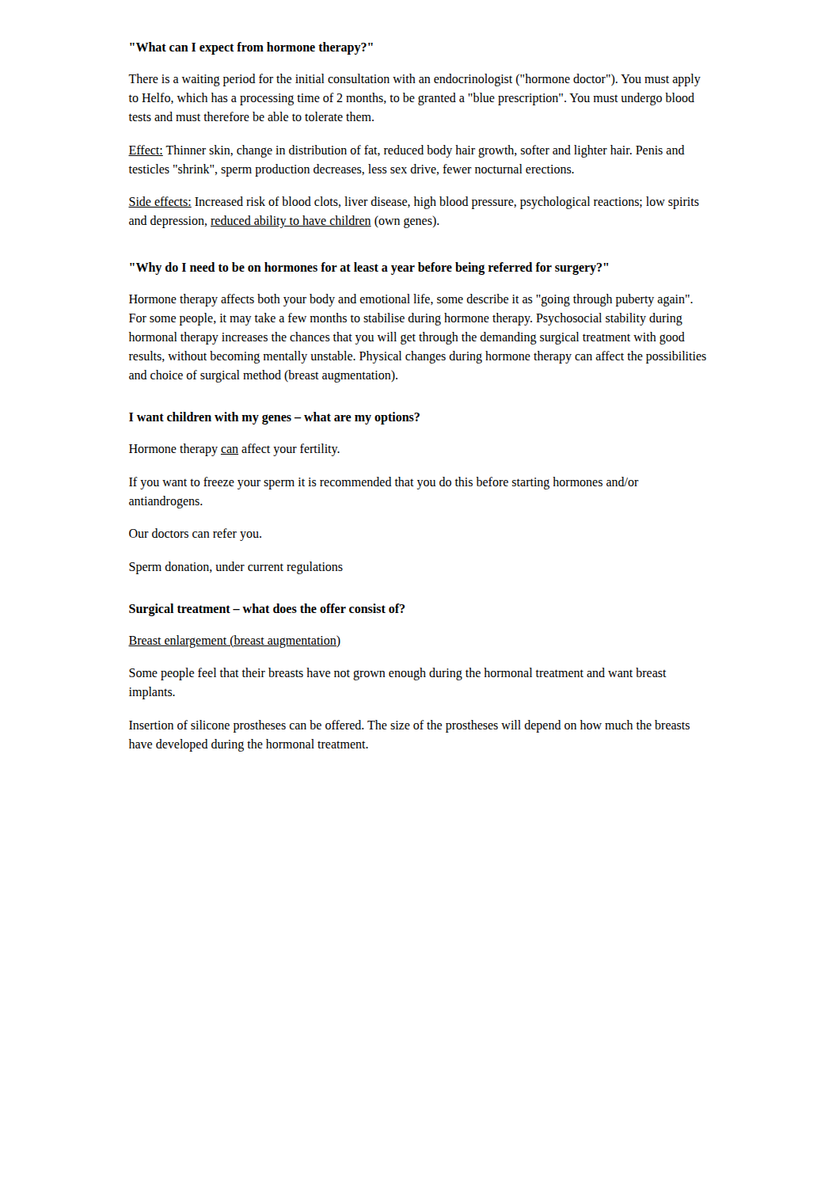"What can I expect from hormone therapy?"
There is a waiting period for the initial consultation with an endocrinologist ("hormone doctor"). You must apply to Helfo, which has a processing time of 2 months, to be granted a "blue prescription". You must undergo blood tests and must therefore be able to tolerate them.
Effect: Thinner skin, change in distribution of fat, reduced body hair growth, softer and lighter hair. Penis and testicles "shrink", sperm production decreases, less sex drive, fewer nocturnal erections.
Side effects: Increased risk of blood clots, liver disease, high blood pressure, psychological reactions; low spirits and depression, reduced ability to have children (own genes).
"Why do I need to be on hormones for at least a year before being referred for surgery?"
Hormone therapy affects both your body and emotional life, some describe it as "going through puberty again". For some people, it may take a few months to stabilise during hormone therapy. Psychosocial stability during hormonal therapy increases the chances that you will get through the demanding surgical treatment with good results, without becoming mentally unstable. Physical changes during hormone therapy can affect the possibilities and choice of surgical method (breast augmentation).
I want children with my genes – what are my options?
Hormone therapy can affect your fertility.
If you want to freeze your sperm it is recommended that you do this before starting hormones and/or antiandrogens.
Our doctors can refer you.
Sperm donation, under current regulations
Surgical treatment – what does the offer consist of?
Breast enlargement (breast augmentation)
Some people feel that their breasts have not grown enough during the hormonal treatment and want breast implants.
Insertion of silicone prostheses can be offered. The size of the prostheses will depend on how much the breasts have developed during the hormonal treatment.